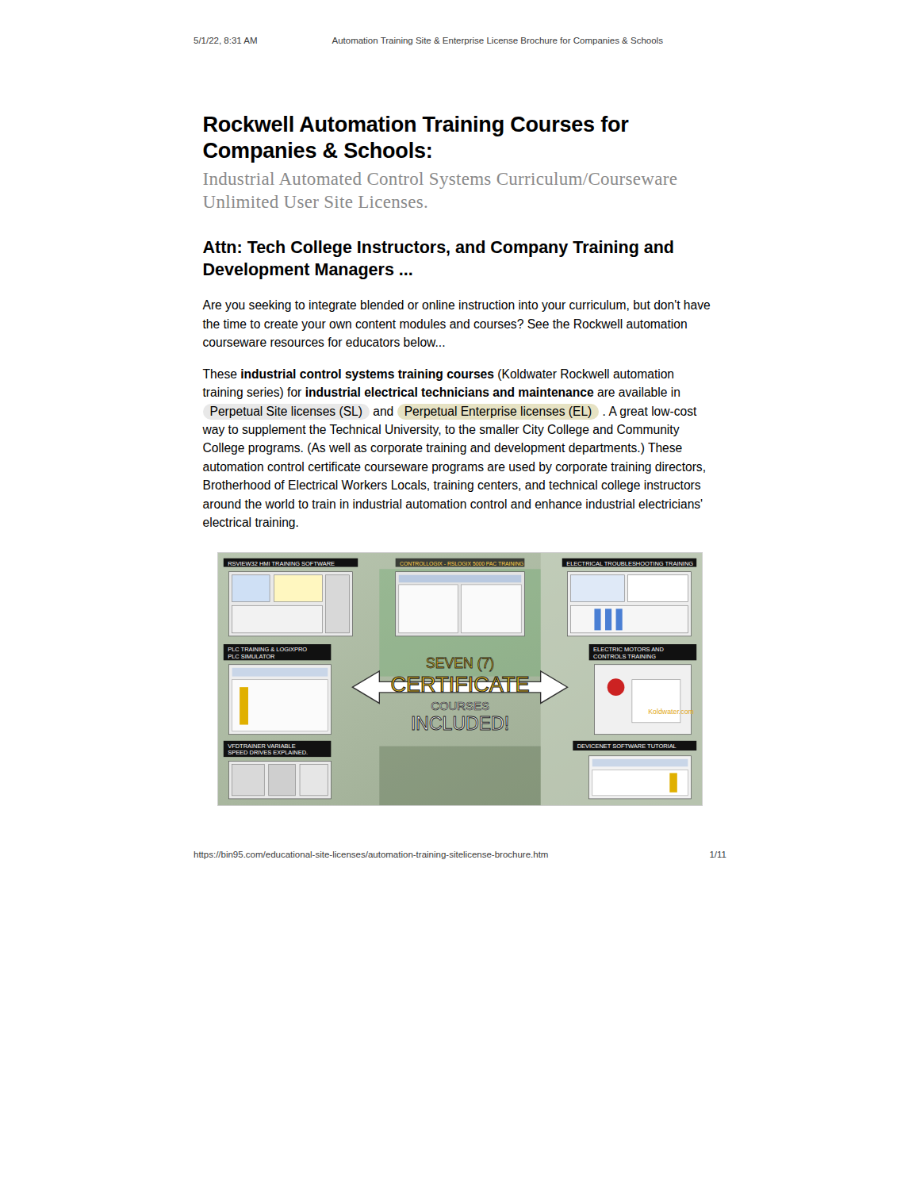5/1/22, 8:31 AM Automation Training Site & Enterprise License Brochure for Companies & Schools
Rockwell Automation Training Courses for Companies & Schools:
Industrial Automated Control Systems Curriculum/Courseware Unlimited User Site Licenses.
Attn: Tech College Instructors, and Company Training and Development Managers ...
Are you seeking to integrate blended or online instruction into your curriculum, but don't have the time to create your own content modules and courses? See the Rockwell automation courseware resources for educators below...
These industrial control systems training courses (Koldwater Rockwell automation training series) for industrial electrical technicians and maintenance are available in Perpetual Site licenses (SL) and Perpetual Enterprise licenses (EL) . A great low-cost way to supplement the Technical University, to the smaller City College and Community College programs. (As well as corporate training and development departments.) These automation control certificate courseware programs are used by corporate training directors, Brotherhood of Electrical Workers Locals, training centers, and technical college instructors around the world to train in industrial automation control and enhance industrial electricians' electrical training.
https://bin95.com/educational-site-licenses/automation-training-sitelicense-brochure.htm 1/11